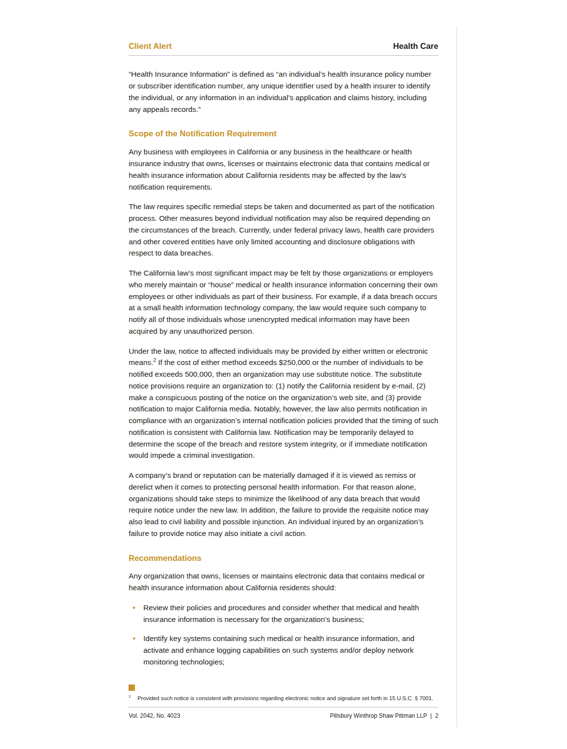Client Alert
Health Care
“Health Insurance Information” is defined as “an individual’s health insurance policy number or subscriber identification number, any unique identifier used by a health insurer to identify the individual, or any information in an individual’s application and claims history, including any appeals records.”
Scope of the Notification Requirement
Any business with employees in California or any business in the healthcare or health insurance industry that owns, licenses or maintains electronic data that contains medical or health insurance information about California residents may be affected by the law’s notification requirements.
The law requires specific remedial steps be taken and documented as part of the notification process. Other measures beyond individual notification may also be required depending on the circumstances of the breach. Currently, under federal privacy laws, health care providers and other covered entities have only limited accounting and disclosure obligations with respect to data breaches.
The California law’s most significant impact may be felt by those organizations or employers who merely maintain or “house” medical or health insurance information concerning their own employees or other individuals as part of their business. For example, if a data breach occurs at a small health information technology company, the law would require such company to notify all of those individuals whose unencrypted medical information may have been acquired by any unauthorized person.
Under the law, notice to affected individuals may be provided by either written or electronic means.2 If the cost of either method exceeds $250,000 or the number of individuals to be notified exceeds 500,000, then an organization may use substitute notice. The substitute notice provisions require an organization to: (1) notify the California resident by e-mail, (2) make a conspicuous posting of the notice on the organization’s web site, and (3) provide notification to major California media. Notably, however, the law also permits notification in compliance with an organization’s internal notification policies provided that the timing of such notification is consistent with California law. Notification may be temporarily delayed to determine the scope of the breach and restore system integrity, or if immediate notification would impede a criminal investigation.
A company’s brand or reputation can be materially damaged if it is viewed as remiss or derelict when it comes to protecting personal health information. For that reason alone, organizations should take steps to minimize the likelihood of any data breach that would require notice under the new law. In addition, the failure to provide the requisite notice may also lead to civil liability and possible injunction. An individual injured by an organization’s failure to provide notice may also initiate a civil action.
Recommendations
Any organization that owns, licenses or maintains electronic data that contains medical or health insurance information about California residents should:
Review their policies and procedures and consider whether that medical and health insurance information is necessary for the organization’s business;
Identify key systems containing such medical or health insurance information, and activate and enhance logging capabilities on such systems and/or deploy network monitoring technologies;
2 Provided such notice is consistent with provisions regarding electronic notice and signature set forth in 15 U.S.C. § 7001.
Vol. 2042, No. 4023
Pillsbury Winthrop Shaw Pittman LLP | 2